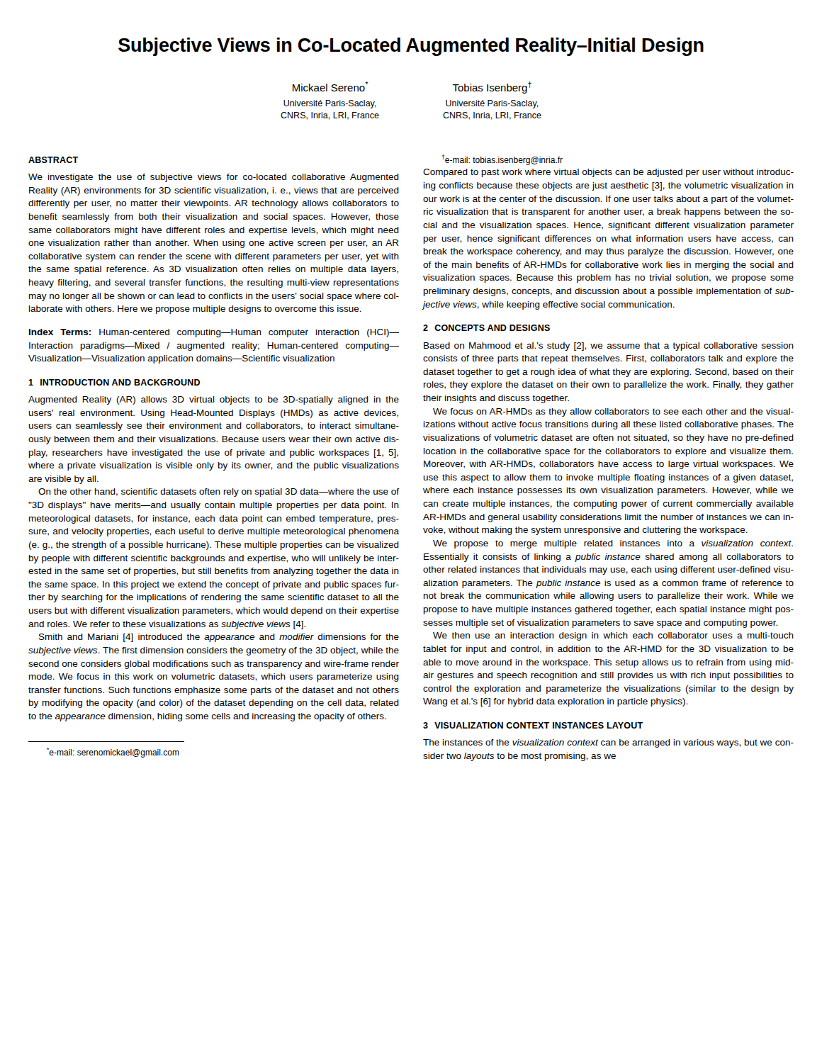Subjective Views in Co-Located Augmented Reality–Initial Design
Mickael Sereno*
Université Paris-Saclay,
CNRS, Inria, LRI, France
Tobias Isenberg†
Université Paris-Saclay,
CNRS, Inria, LRI, France
Abstract
We investigate the use of subjective views for co-located collaborative Augmented Reality (AR) environments for 3D scientific visualization, i. e., views that are perceived differently per user, no matter their viewpoints. AR technology allows collaborators to benefit seamlessly from both their visualization and social spaces. However, those same collaborators might have different roles and expertise levels, which might need one visualization rather than another. When using one active screen per user, an AR collaborative system can render the scene with different parameters per user, yet with the same spatial reference. As 3D visualization often relies on multiple data layers, heavy filtering, and several transfer functions, the resulting multi-view representations may no longer all be shown or can lead to conflicts in the users' social space where collaborate with others. Here we propose multiple designs to overcome this issue.
Index Terms: Human-centered computing—Human computer interaction (HCI)—Interaction paradigms—Mixed / augmented reality; Human-centered computing—Visualization—Visualization application domains—Scientific visualization
1 Introduction and Background
Augmented Reality (AR) allows 3D virtual objects to be 3D-spatially aligned in the users' real environment. Using Head-Mounted Displays (HMDs) as active devices, users can seamlessly see their environment and collaborators, to interact simultaneously between them and their visualizations. Because users wear their own active display, researchers have investigated the use of private and public workspaces [1, 5], where a private visualization is visible only by its owner, and the public visualizations are visible by all.
On the other hand, scientific datasets often rely on spatial 3D data—where the use of "3D displays" have merits—and usually contain multiple properties per data point. In meteorological datasets, for instance, each data point can embed temperature, pressure, and velocity properties, each useful to derive multiple meteorological phenomena (e. g., the strength of a possible hurricane). These multiple properties can be visualized by people with different scientific backgrounds and expertise, who will unlikely be interested in the same set of properties, but still benefits from analyzing together the data in the same space. In this project we extend the concept of private and public spaces further by searching for the implications of rendering the same scientific dataset to all the users but with different visualization parameters, which would depend on their expertise and roles. We refer to these visualizations as subjective views [4].
Smith and Mariani [4] introduced the appearance and modifier dimensions for the subjective views. The first dimension considers the geometry of the 3D object, while the second one considers global modifications such as transparency and wire-frame render mode. We focus in this work on volumetric datasets, which users parameterize using transfer functions. Such functions emphasize some parts of the dataset and not others by modifying the opacity (and color) of the dataset depending on the cell data, related to the appearance dimension, hiding some cells and increasing the opacity of others.
*e-mail: serenomickael@gmail.com
†e-mail: tobias.isenberg@inria.fr
Compared to past work where virtual objects can be adjusted per user without introducing conflicts because these objects are just aesthetic [3], the volumetric visualization in our work is at the center of the discussion. If one user talks about a part of the volumetric visualization that is transparent for another user, a break happens between the social and the visualization spaces. Hence, significant different visualization parameter per user, hence significant differences on what information users have access, can break the workspace coherency, and may thus paralyze the discussion. However, one of the main benefits of AR-HMDs for collaborative work lies in merging the social and visualization spaces. Because this problem has no trivial solution, we propose some preliminary designs, concepts, and discussion about a possible implementation of subjective views, while keeping effective social communication.
2 Concepts and Designs
Based on Mahmood et al.'s study [2], we assume that a typical collaborative session consists of three parts that repeat themselves. First, collaborators talk and explore the dataset together to get a rough idea of what they are exploring. Second, based on their roles, they explore the dataset on their own to parallelize the work. Finally, they gather their insights and discuss together.
We focus on AR-HMDs as they allow collaborators to see each other and the visualizations without active focus transitions during all these listed collaborative phases. The visualizations of volumetric dataset are often not situated, so they have no pre-defined location in the collaborative space for the collaborators to explore and visualize them. Moreover, with AR-HMDs, collaborators have access to large virtual workspaces. We use this aspect to allow them to invoke multiple floating instances of a given dataset, where each instance possesses its own visualization parameters. However, while we can create multiple instances, the computing power of current commercially available AR-HMDs and general usability considerations limit the number of instances we can invoke, without making the system unresponsive and cluttering the workspace.
We propose to merge multiple related instances into a visualization context. Essentially it consists of linking a public instance shared among all collaborators to other related instances that individuals may use, each using different user-defined visualization parameters. The public instance is used as a common frame of reference to not break the communication while allowing users to parallelize their work. While we propose to have multiple instances gathered together, each spatial instance might possesses multiple set of visualization parameters to save space and computing power.
We then use an interaction design in which each collaborator uses a multi-touch tablet for input and control, in addition to the AR-HMD for the 3D visualization to be able to move around in the workspace. This setup allows us to refrain from using mid-air gestures and speech recognition and still provides us with rich input possibilities to control the exploration and parameterize the visualizations (similar to the design by Wang et al.'s [6] for hybrid data exploration in particle physics).
3 Visualization Context Instances Layout
The instances of the visualization context can be arranged in various ways, but we consider two layouts to be most promising, as we